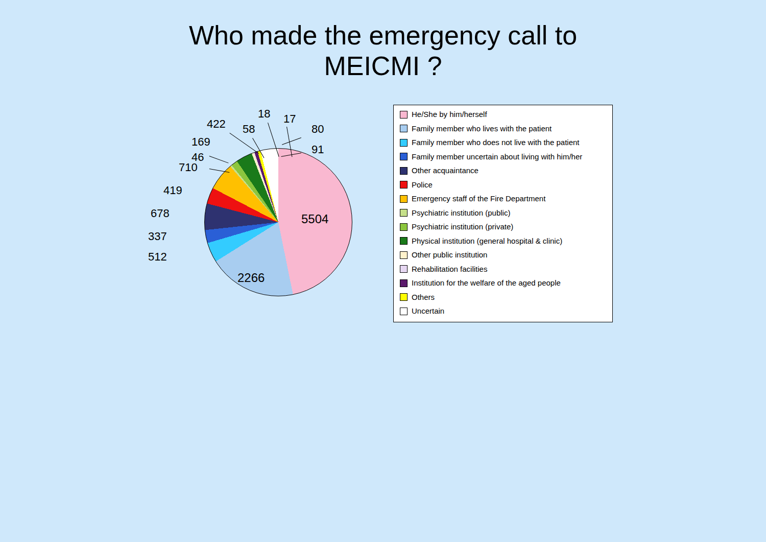Who made the emergency call to
MEICMI ?
5504 2266 512 337 678 419 710 46 169 422 58 18 17 80 91
He/She by him/herself
Family member who lives with the patient
Family member who does not live with the patient
Family member uncertain about living with him/her
Other acquaintance
Police
Emergency staff of the Fire Department
Psychiatric institution (public)
Psychiatric institution (private)
Physical institution (general hospital & clinic)
Other public institution
Rehabilitation facilities
Institution for the welfare of the aged people
Others
Uncertain